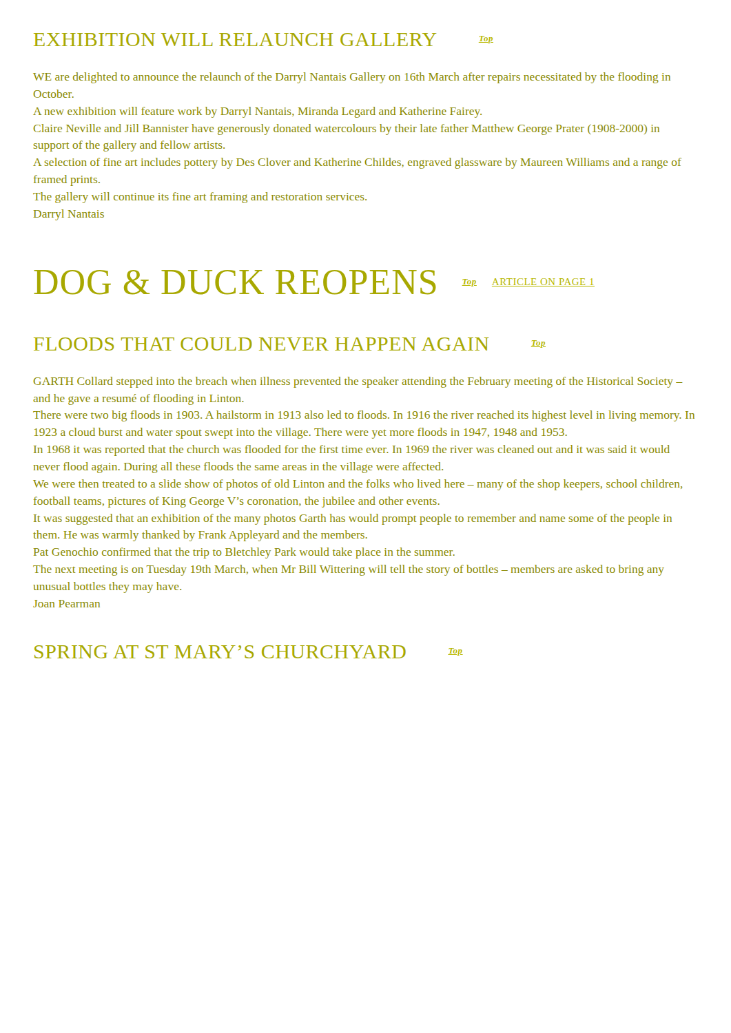EXHIBITION WILL RELAUNCH GALLERY
Top
WE are delighted to announce the relaunch of the Darryl Nantais Gallery on 16th March after repairs necessitated by the flooding in October.
A new exhibition will feature work by Darryl Nantais, Miranda Legard and Katherine Fairey.
Claire Neville and Jill Bannister have generously donated watercolours by their late father Matthew George Prater (1908-2000) in support of the gallery and fellow artists.
A selection of fine art includes pottery by Des Clover and Katherine Childes, engraved glassware by Maureen Williams and a range of framed prints.
The gallery will continue its fine art framing and restoration services.
Darryl Nantais
DOG & DUCK REOPENS
Top ARTICLE ON PAGE 1
FLOODS THAT COULD NEVER HAPPEN AGAIN
Top
GARTH Collard stepped into the breach when illness prevented the speaker attending the February meeting of the Historical Society – and he gave a resumé of flooding in Linton.
There were two big floods in 1903. A hailstorm in 1913 also led to floods. In 1916 the river reached its highest level in living memory. In 1923 a cloud burst and water spout swept into the village. There were yet more floods in 1947, 1948 and 1953.
In 1968 it was reported that the church was flooded for the first time ever. In 1969 the river was cleaned out and it was said it would never flood again. During all these floods the same areas in the village were affected.
We were then treated to a slide show of photos of old Linton and the folks who lived here – many of the shop keepers, school children, football teams, pictures of King George V’s coronation, the jubilee and other events.
It was suggested that an exhibition of the many photos Garth has would prompt people to remember and name some of the people in them. He was warmly thanked by Frank Appleyard and the members.
Pat Genochio confirmed that the trip to Bletchley Park would take place in the summer.
The next meeting is on Tuesday 19th March, when Mr Bill Wittering will tell the story of bottles – members are asked to bring any unusual bottles they may have.
Joan Pearman
SPRING AT ST MARY’S CHURCHYARD
Top